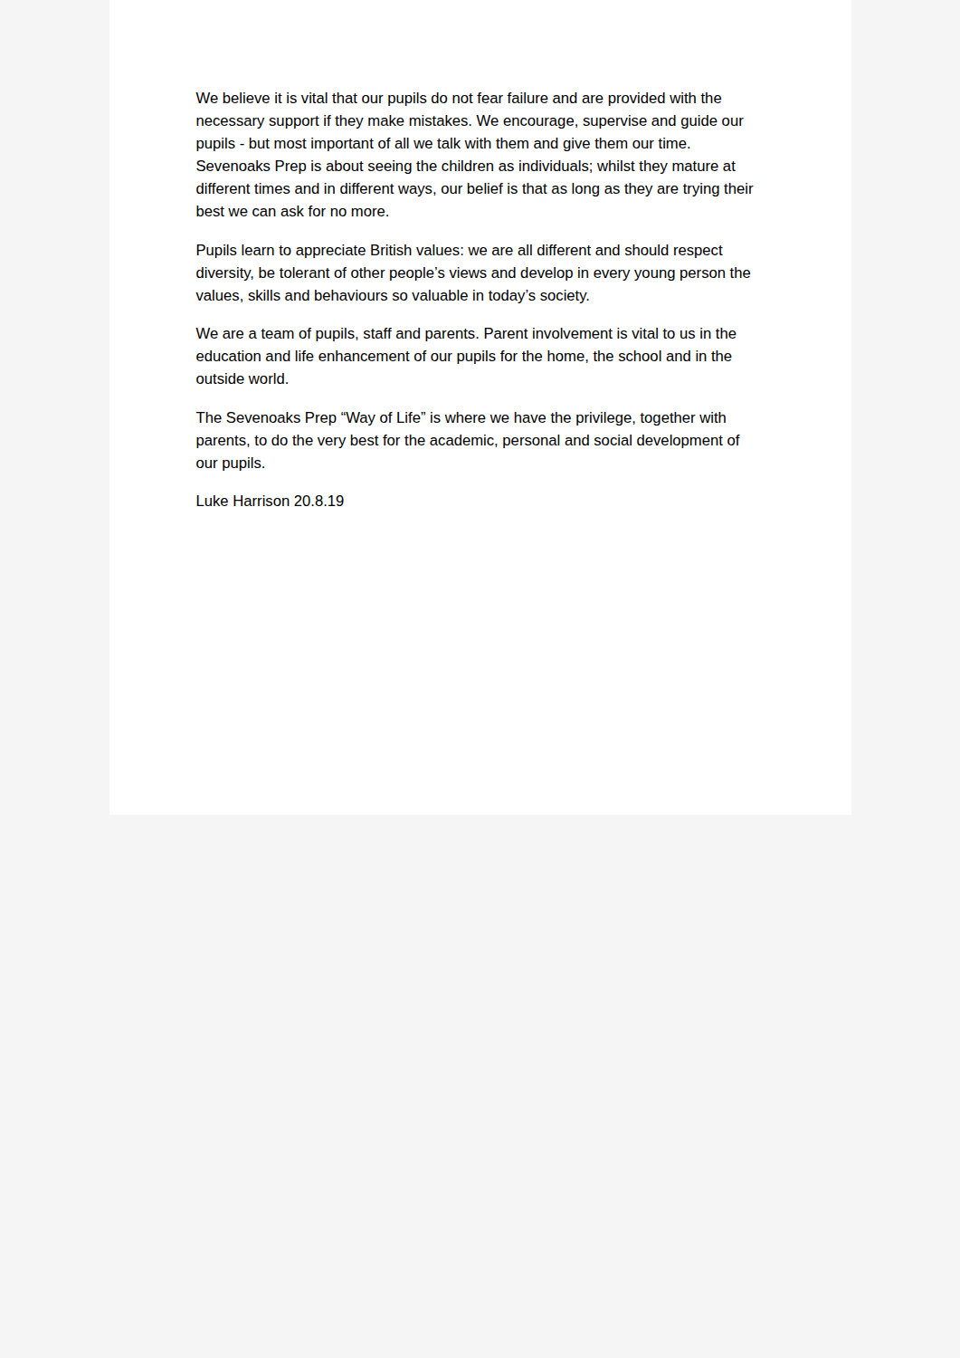We believe it is vital that our pupils do not fear failure and are provided with the necessary support if they make mistakes. We encourage, supervise and guide our pupils - but most important of all we talk with them and give them our time. Sevenoaks Prep is about seeing the children as individuals; whilst they mature at different times and in different ways, our belief is that as long as they are trying their best we can ask for no more.
Pupils learn to appreciate British values: we are all different and should respect diversity, be tolerant of other people’s views and develop in every young person the values, skills and behaviours so valuable in today’s society.
We are a team of pupils, staff and parents. Parent involvement is vital to us in the education and life enhancement of our pupils for the home, the school and in the outside world.
The Sevenoaks Prep “Way of Life” is where we have the privilege, together with parents, to do the very best for the academic, personal and social development of our pupils.
Luke Harrison 20.8.19